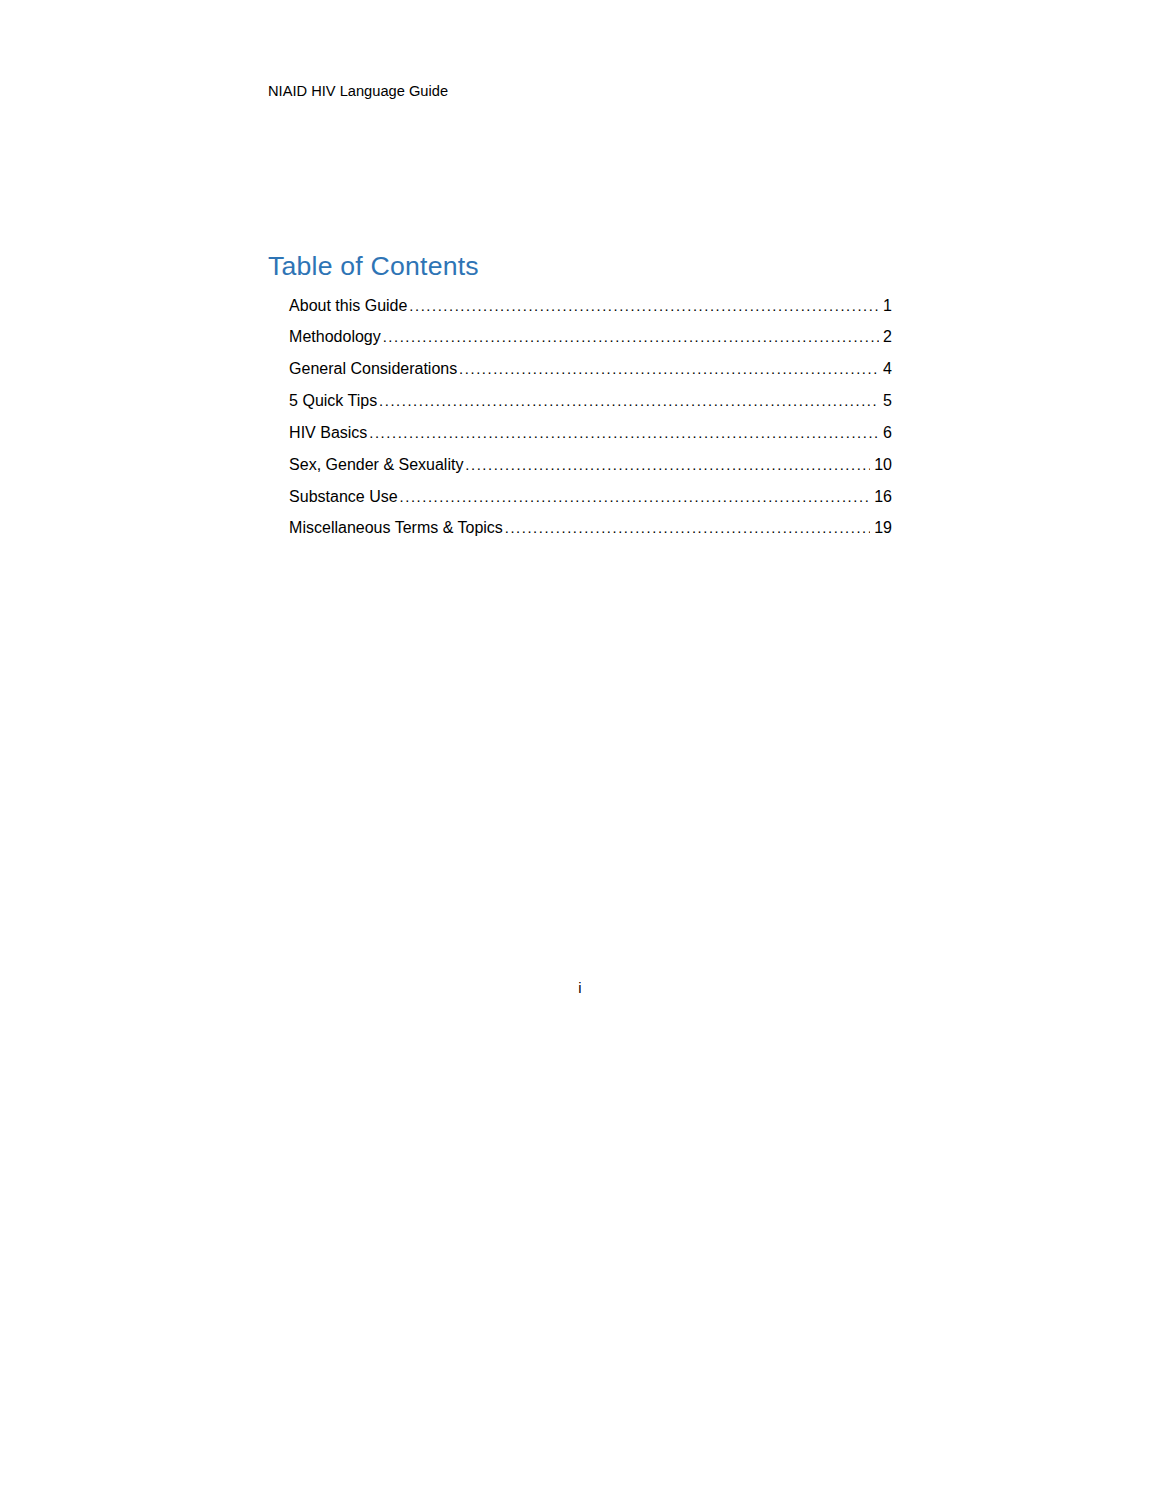NIAID HIV Language Guide
Table of Contents
About this Guide ........................................................................................................................................... 1
Methodology .................................................................................................................................................. 2
General Considerations .................................................................................................................................. 4
5 Quick Tips .................................................................................................................................................... 5
HIV Basics ....................................................................................................................................................... 6
Sex, Gender & Sexuality ................................................................................................................................. 10
Substance Use .............................................................................................................................................. 16
Miscellaneous Terms & Topics ......................................................................................................... 19
i